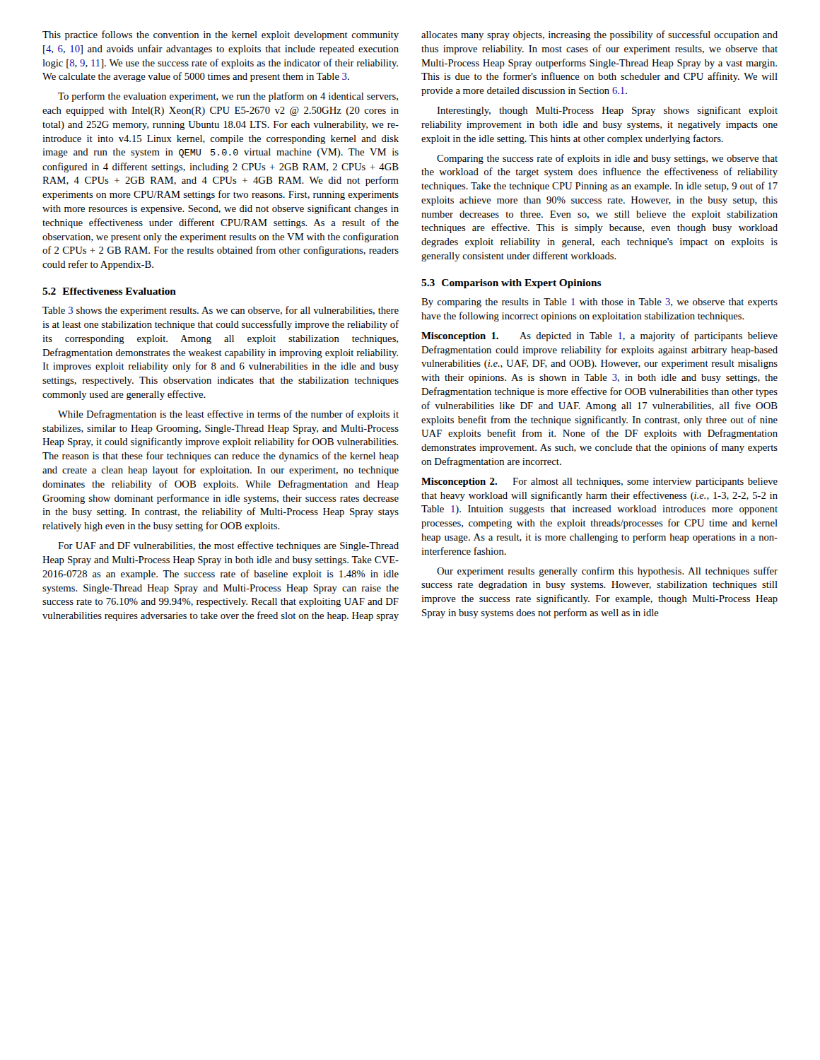This practice follows the convention in the kernel exploit development community [4, 6, 10] and avoids unfair advantages to exploits that include repeated execution logic [8, 9, 11]. We use the success rate of exploits as the indicator of their reliability. We calculate the average value of 5000 times and present them in Table 3.
To perform the evaluation experiment, we run the platform on 4 identical servers, each equipped with Intel(R) Xeon(R) CPU E5-2670 v2 @ 2.50GHz (20 cores in total) and 252G memory, running Ubuntu 18.04 LTS. For each vulnerability, we re-introduce it into v4.15 Linux kernel, compile the corresponding kernel and disk image and run the system in QEMU 5.0.0 virtual machine (VM). The VM is configured in 4 different settings, including 2 CPUs + 2GB RAM, 2 CPUs + 4GB RAM, 4 CPUs + 2GB RAM, and 4 CPUs + 4GB RAM. We did not perform experiments on more CPU/RAM settings for two reasons. First, running experiments with more resources is expensive. Second, we did not observe significant changes in technique effectiveness under different CPU/RAM settings. As a result of the observation, we present only the experiment results on the VM with the configuration of 2 CPUs + 2 GB RAM. For the results obtained from other configurations, readers could refer to Appendix-B.
5.2 Effectiveness Evaluation
Table 3 shows the experiment results. As we can observe, for all vulnerabilities, there is at least one stabilization technique that could successfully improve the reliability of its corresponding exploit. Among all exploit stabilization techniques, Defragmentation demonstrates the weakest capability in improving exploit reliability. It improves exploit reliability only for 8 and 6 vulnerabilities in the idle and busy settings, respectively. This observation indicates that the stabilization techniques commonly used are generally effective.
While Defragmentation is the least effective in terms of the number of exploits it stabilizes, similar to Heap Grooming, Single-Thread Heap Spray, and Multi-Process Heap Spray, it could significantly improve exploit reliability for OOB vulnerabilities. The reason is that these four techniques can reduce the dynamics of the kernel heap and create a clean heap layout for exploitation. In our experiment, no technique dominates the reliability of OOB exploits. While Defragmentation and Heap Grooming show dominant performance in idle systems, their success rates decrease in the busy setting. In contrast, the reliability of Multi-Process Heap Spray stays relatively high even in the busy setting for OOB exploits.
For UAF and DF vulnerabilities, the most effective techniques are Single-Thread Heap Spray and Multi-Process Heap Spray in both idle and busy settings. Take CVE-2016-0728 as an example. The success rate of baseline exploit is 1.48% in idle systems. Single-Thread Heap Spray and Multi-Process Heap Spray can raise the success rate to 76.10% and 99.94%, respectively. Recall that exploiting UAF and DF vulnerabilities requires adversaries to take over the freed slot on the heap. Heap spray allocates many spray objects, increasing the possibility of successful occupation and thus improve reliability. In most cases of our experiment results, we observe that Multi-Process Heap Spray outperforms Single-Thread Heap Spray by a vast margin. This is due to the former's influence on both scheduler and CPU affinity. We will provide a more detailed discussion in Section 6.1.
Interestingly, though Multi-Process Heap Spray shows significant exploit reliability improvement in both idle and busy systems, it negatively impacts one exploit in the idle setting. This hints at other complex underlying factors.
Comparing the success rate of exploits in idle and busy settings, we observe that the workload of the target system does influence the effectiveness of reliability techniques. Take the technique CPU Pinning as an example. In idle setup, 9 out of 17 exploits achieve more than 90% success rate. However, in the busy setup, this number decreases to three. Even so, we still believe the exploit stabilization techniques are effective. This is simply because, even though busy workload degrades exploit reliability in general, each technique's impact on exploits is generally consistent under different workloads.
5.3 Comparison with Expert Opinions
By comparing the results in Table 1 with those in Table 3, we observe that experts have the following incorrect opinions on exploitation stabilization techniques.
Misconception 1. As depicted in Table 1, a majority of participants believe Defragmentation could improve reliability for exploits against arbitrary heap-based vulnerabilities (i.e., UAF, DF, and OOB). However, our experiment result misaligns with their opinions. As is shown in Table 3, in both idle and busy settings, the Defragmentation technique is more effective for OOB vulnerabilities than other types of vulnerabilities like DF and UAF. Among all 17 vulnerabilities, all five OOB exploits benefit from the technique significantly. In contrast, only three out of nine UAF exploits benefit from it. None of the DF exploits with Defragmentation demonstrates improvement. As such, we conclude that the opinions of many experts on Defragmentation are incorrect.
Misconception 2. For almost all techniques, some interview participants believe that heavy workload will significantly harm their effectiveness (i.e., 1-3, 2-2, 5-2 in Table 1). Intuition suggests that increased workload introduces more opponent processes, competing with the exploit threads/processes for CPU time and kernel heap usage. As a result, it is more challenging to perform heap operations in a non-interference fashion.
Our experiment results generally confirm this hypothesis. All techniques suffer success rate degradation in busy systems. However, stabilization techniques still improve the success rate significantly. For example, though Multi-Process Heap Spray in busy systems does not perform as well as in idle